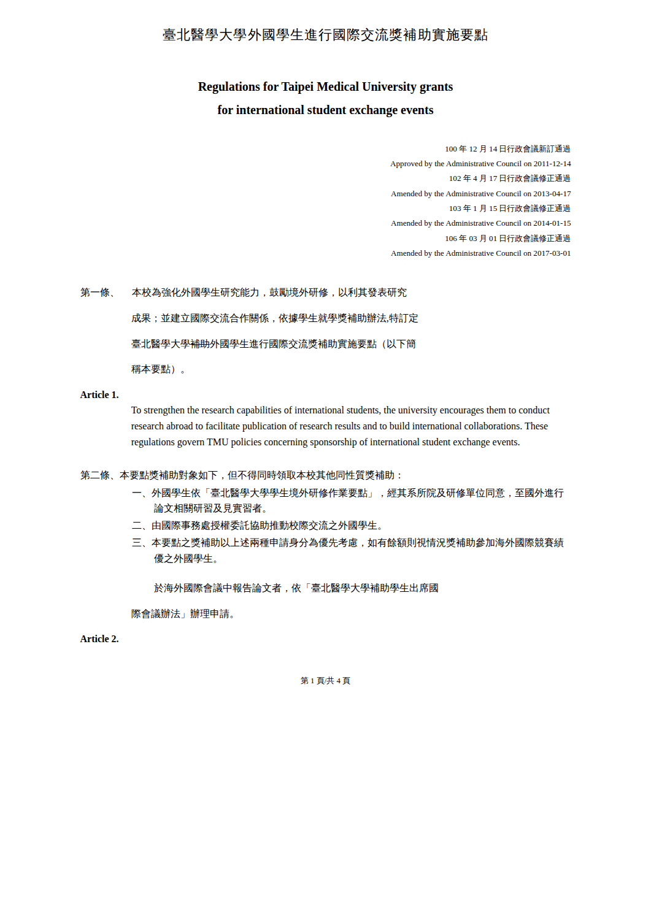臺北醫學大學外國學生進行國際交流獎補助實施要點
Regulations for Taipei Medical University grants
for international student exchange events
100 年 12 月 14 日行政會議新訂通過 Approved by the Administrative Council on 2011-12-14 102 年 4 月 17 日行政會議修正通過 Amended by the Administrative Council on 2013-04-17 103 年 1 月 15 日行政會議修正通過 Amended by the Administrative Council on 2014-01-15 106 年 03 月 01 日行政會議修正通過 Amended by the Administrative Council on 2017-03-01
第一條、 　本校為強化外國學生研究能力，鼓勵境外研修，以利其發表研究
成果；並建立國際交流合作關係，依據學生就學獎補助辦法,特訂定
臺北醫學大學補助外國學生進行國際交流獎補助實施要點（以下簡
稱本要點）。
Article 1.
To strengthen the research capabilities of international students, the university encourages them to conduct research abroad to facilitate publication of research results and to build international collaborations. These regulations govern TMU policies concerning sponsorship of international student exchange events.
第二條、本要點獎補助對象如下，但不得同時領取本校其他同性質獎補助：
一、外國學生依「臺北醫學大學學生境外研修作業要點」，經其系所院及研修單位同意，至國外進行論文相關研習及見實習者。
二、由國際事務處授權委託協助推動校際交流之外國學生。
三、本要點之獎補助以上述兩種申請身分為優先考慮，如有餘額則視情況獎補助參加海外國際競賽績優之外國學生。
於海外國際會議中報告論文者，依「臺北醫學大學補助學生出席國
際會議辦法」辦理申請。
Article 2.
第 1 頁/共 4 頁